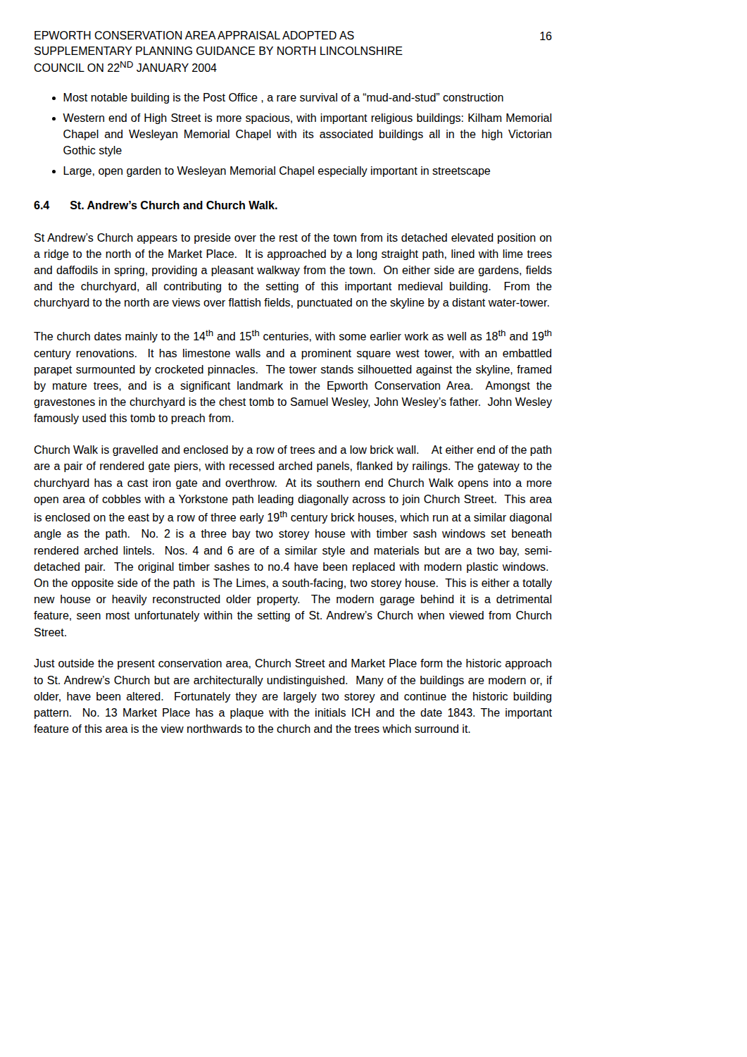16
EPWORTH CONSERVATION AREA APPRAISAL ADOPTED AS
SUPPLEMENTARY PLANNING GUIDANCE BY NORTH LINCOLNSHIRE
COUNCIL ON 22ND JANUARY 2004
Most notable building is the Post Office , a rare survival of a “mud-and-stud” construction
Western end of High Street is more spacious, with important religious buildings: Kilham Memorial Chapel and Wesleyan Memorial Chapel with its associated buildings all in the high Victorian Gothic style
Large, open garden to Wesleyan Memorial Chapel especially important in streetscape
6.4 St. Andrew’s Church and Church Walk.
St Andrew’s Church appears to preside over the rest of the town from its detached elevated position on a ridge to the north of the Market Place. It is approached by a long straight path, lined with lime trees and daffodils in spring, providing a pleasant walkway from the town. On either side are gardens, fields and the churchyard, all contributing to the setting of this important medieval building. From the churchyard to the north are views over flattish fields, punctuated on the skyline by a distant water-tower.
The church dates mainly to the 14th and 15th centuries, with some earlier work as well as 18th and 19th century renovations. It has limestone walls and a prominent square west tower, with an embattled parapet surmounted by crocketed pinnacles. The tower stands silhouetted against the skyline, framed by mature trees, and is a significant landmark in the Epworth Conservation Area. Amongst the gravestones in the churchyard is the chest tomb to Samuel Wesley, John Wesley’s father. John Wesley famously used this tomb to preach from.
Church Walk is gravelled and enclosed by a row of trees and a low brick wall. At either end of the path are a pair of rendered gate piers, with recessed arched panels, flanked by railings. The gateway to the churchyard has a cast iron gate and overthrow. At its southern end Church Walk opens into a more open area of cobbles with a Yorkstone path leading diagonally across to join Church Street. This area is enclosed on the east by a row of three early 19th century brick houses, which run at a similar diagonal angle as the path. No. 2 is a three bay two storey house with timber sash windows set beneath rendered arched lintels. Nos. 4 and 6 are of a similar style and materials but are a two bay, semi-detached pair. The original timber sashes to no.4 have been replaced with modern plastic windows. On the opposite side of the path is The Limes, a south-facing, two storey house. This is either a totally new house or heavily reconstructed older property. The modern garage behind it is a detrimental feature, seen most unfortunately within the setting of St. Andrew’s Church when viewed from Church Street.
Just outside the present conservation area, Church Street and Market Place form the historic approach to St. Andrew’s Church but are architecturally undistinguished. Many of the buildings are modern or, if older, have been altered. Fortunately they are largely two storey and continue the historic building pattern. No. 13 Market Place has a plaque with the initials ICH and the date 1843. The important feature of this area is the view northwards to the church and the trees which surround it.